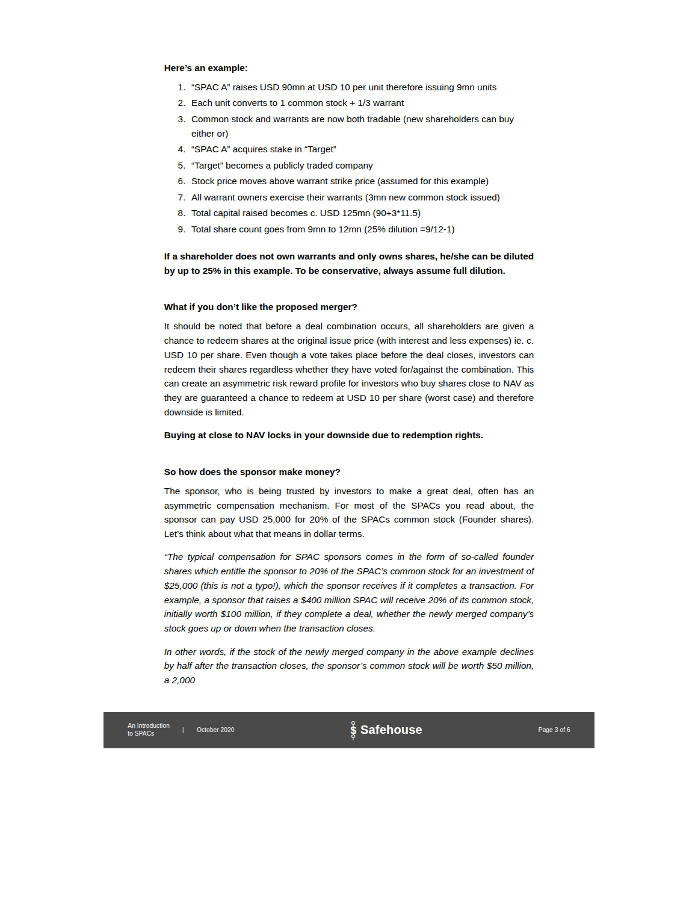Here’s an example:
“SPAC A” raises USD 90mn at USD 10 per unit therefore issuing 9mn units
Each unit converts to 1 common stock + 1/3 warrant
Common stock and warrants are now both tradable (new shareholders can buy either or)
“SPAC A” acquires stake in “Target”
“Target” becomes a publicly traded company
Stock price moves above warrant strike price (assumed for this example)
All warrant owners exercise their warrants (3mn new common stock issued)
Total capital raised becomes c. USD 125mn (90+3*11.5)
Total share count goes from 9mn to 12mn (25% dilution =9/12-1)
If a shareholder does not own warrants and only owns shares, he/she can be diluted by up to 25% in this example. To be conservative, always assume full dilution.
What if you don’t like the proposed merger?
It should be noted that before a deal combination occurs, all shareholders are given a chance to redeem shares at the original issue price (with interest and less expenses) ie. c. USD 10 per share. Even though a vote takes place before the deal closes, investors can redeem their shares regardless whether they have voted for/against the combination. This can create an asymmetric risk reward profile for investors who buy shares close to NAV as they are guaranteed a chance to redeem at USD 10 per share (worst case) and therefore downside is limited.
Buying at close to NAV locks in your downside due to redemption rights.
So how does the sponsor make money?
The sponsor, who is being trusted by investors to make a great deal, often has an asymmetric compensation mechanism. For most of the SPACs you read about, the sponsor can pay USD 25,000 for 20% of the SPACs common stock (Founder shares). Let’s think about what that means in dollar terms.
“The typical compensation for SPAC sponsors comes in the form of so-called founder shares which entitle the sponsor to 20% of the SPAC’s common stock for an investment of $25,000 (this is not a typo!), which the sponsor receives if it completes a transaction. For example, a sponsor that raises a $400 million SPAC will receive 20% of its common stock, initially worth $100 million, if they complete a deal, whether the newly merged company’s stock goes up or down when the transaction closes.
In other words, if the stock of the newly merged company in the above example declines by half after the transaction closes, the sponsor’s common stock will be worth $50 million, a 2,000
An Introduction to SPACs | October 2020
⚲ $ ⚲ Safehouse
Page 3 of 6